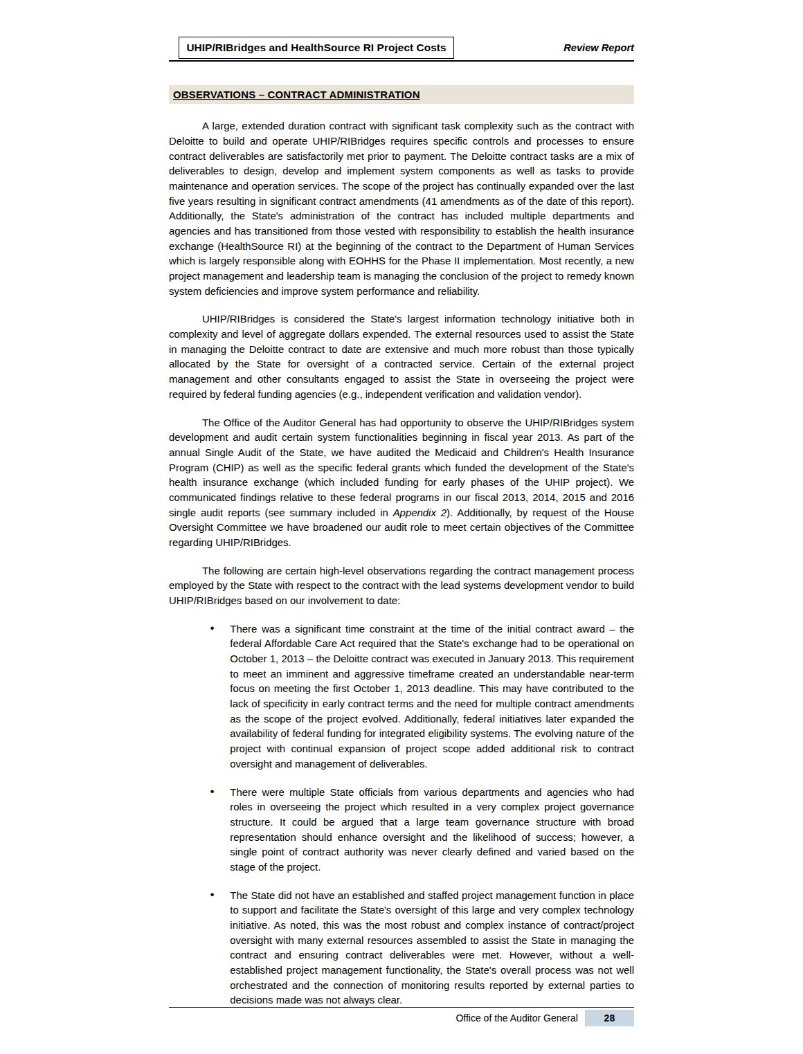UHIP/RIBridges and HealthSource RI Project Costs
Review Report
OBSERVATIONS – CONTRACT ADMINISTRATION
A large, extended duration contract with significant task complexity such as the contract with Deloitte to build and operate UHIP/RIBridges requires specific controls and processes to ensure contract deliverables are satisfactorily met prior to payment. The Deloitte contract tasks are a mix of deliverables to design, develop and implement system components as well as tasks to provide maintenance and operation services. The scope of the project has continually expanded over the last five years resulting in significant contract amendments (41 amendments as of the date of this report). Additionally, the State's administration of the contract has included multiple departments and agencies and has transitioned from those vested with responsibility to establish the health insurance exchange (HealthSource RI) at the beginning of the contract to the Department of Human Services which is largely responsible along with EOHHS for the Phase II implementation. Most recently, a new project management and leadership team is managing the conclusion of the project to remedy known system deficiencies and improve system performance and reliability.
UHIP/RIBridges is considered the State's largest information technology initiative both in complexity and level of aggregate dollars expended. The external resources used to assist the State in managing the Deloitte contract to date are extensive and much more robust than those typically allocated by the State for oversight of a contracted service. Certain of the external project management and other consultants engaged to assist the State in overseeing the project were required by federal funding agencies (e.g., independent verification and validation vendor).
The Office of the Auditor General has had opportunity to observe the UHIP/RIBridges system development and audit certain system functionalities beginning in fiscal year 2013. As part of the annual Single Audit of the State, we have audited the Medicaid and Children's Health Insurance Program (CHIP) as well as the specific federal grants which funded the development of the State's health insurance exchange (which included funding for early phases of the UHIP project). We communicated findings relative to these federal programs in our fiscal 2013, 2014, 2015 and 2016 single audit reports (see summary included in Appendix 2). Additionally, by request of the House Oversight Committee we have broadened our audit role to meet certain objectives of the Committee regarding UHIP/RIBridges.
The following are certain high-level observations regarding the contract management process employed by the State with respect to the contract with the lead systems development vendor to build UHIP/RIBridges based on our involvement to date:
There was a significant time constraint at the time of the initial contract award – the federal Affordable Care Act required that the State's exchange had to be operational on October 1, 2013 – the Deloitte contract was executed in January 2013. This requirement to meet an imminent and aggressive timeframe created an understandable near-term focus on meeting the first October 1, 2013 deadline. This may have contributed to the lack of specificity in early contract terms and the need for multiple contract amendments as the scope of the project evolved. Additionally, federal initiatives later expanded the availability of federal funding for integrated eligibility systems. The evolving nature of the project with continual expansion of project scope added additional risk to contract oversight and management of deliverables.
There were multiple State officials from various departments and agencies who had roles in overseeing the project which resulted in a very complex project governance structure. It could be argued that a large team governance structure with broad representation should enhance oversight and the likelihood of success; however, a single point of contract authority was never clearly defined and varied based on the stage of the project.
The State did not have an established and staffed project management function in place to support and facilitate the State's oversight of this large and very complex technology initiative. As noted, this was the most robust and complex instance of contract/project oversight with many external resources assembled to assist the State in managing the contract and ensuring contract deliverables were met. However, without a well-established project management functionality, the State's overall process was not well orchestrated and the connection of monitoring results reported by external parties to decisions made was not always clear.
Office of the Auditor General 28